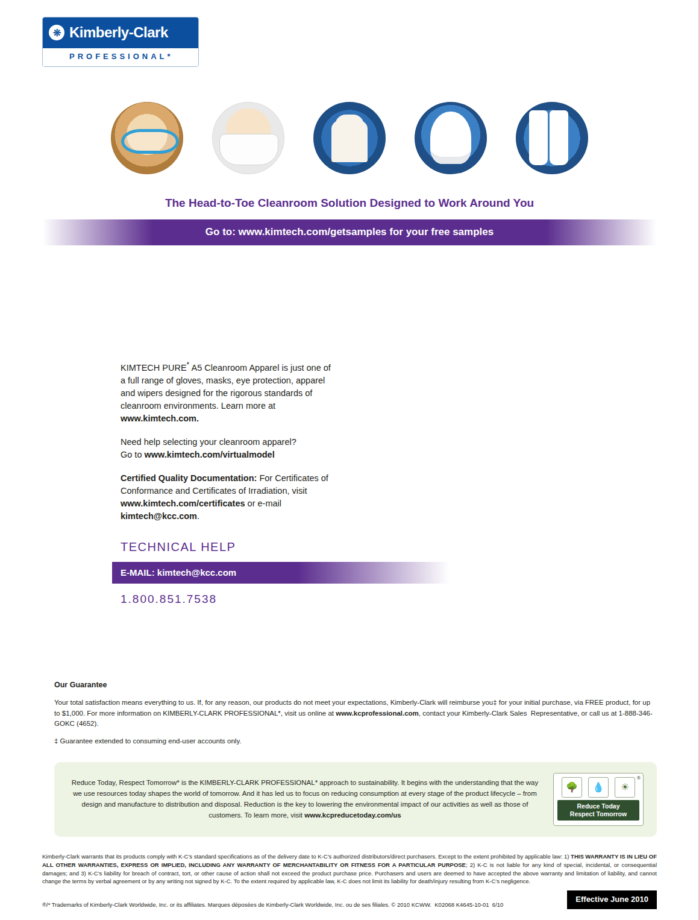❊ Kimberly-Clark
PROFESSIONAL*
The Head-to-Toe Cleanroom Solution Designed to Work Around You
Go to: www.kimtech.com/getsamples for your free samples
KIMTECH PURE* A5 Cleanroom Apparel is just one of a full range of gloves, masks, eye protection, apparel and wipers designed for the rigorous standards of cleanroom environments. Learn more at www.kimtech.com.
Need help selecting your cleanroom apparel?
Go to www.kimtech.com/virtualmodel
Certified Quality Documentation: For Certificates of Conformance and Certificates of Irradiation, visit www.kimtech.com/certificates or e-mail kimtech@kcc.com.
TECHNICAL HELP
E-MAIL: kimtech@kcc.com
1.800.851.7538
Our Guarantee
Your total satisfaction means everything to us. If, for any reason, our products do not meet your expectations, Kimberly-Clark will reimburse you‡ for your initial purchase, via FREE product, for up to $1,000. For more information on KIMBERLY-CLARK PROFESSIONAL*, visit us online at www.kcprofessional.com, contact your Kimberly-Clark Sales Representative, or call us at 1-888-346-GOKC (4652).
‡ Guarantee extended to consuming end-user accounts only.
Reduce Today, Respect Tomorrow* is the KIMBERLY-CLARK PROFESSIONAL* approach to sustainability. It begins with the understanding that the way we use resources today shapes the world of tomorrow. And it has led us to focus on reducing consumption at every stage of the product lifecycle – from design and manufacture to distribution and disposal. Reduction is the key to lowering the environmental impact of our activities as well as those of customers. To learn more, visit www.kcpreducetoday.com/us
®
🌳
💧
☀
Reduce Today
Respect Tomorrow
Kimberly-Clark warrants that its products comply with K-C’s standard specifications as of the delivery date to K-C’s authorized distributors/direct purchasers. Except to the extent prohibited by applicable law: 1) THIS WARRANTY IS IN LIEU OF ALL OTHER WARRANTIES, EXPRESS OR IMPLIED, INCLUDING ANY WARRANTY OF MERCHANTABILITY OR FITNESS FOR A PARTICULAR PURPOSE; 2) K-C is not liable for any kind of special, incidental, or consequential damages; and 3) K-C’s liability for breach of contract, tort, or other cause of action shall not exceed the product purchase price. Purchasers and users are deemed to have accepted the above warranty and limitation of liability, and cannot change the terms by verbal agreement or by any writing not signed by K-C. To the extent required by applicable law, K-C does not limit its liability for death/injury resulting from K-C’s negligence.
®/* Trademarks of Kimberly-Clark Worldwide, Inc. or its affiliates. Marques déposées de Kimberly-Clark Worldwide, Inc. ou de ses filiales. © 2010 KCWW. K02068 K4645-10-01 6/10
Effective June 2010